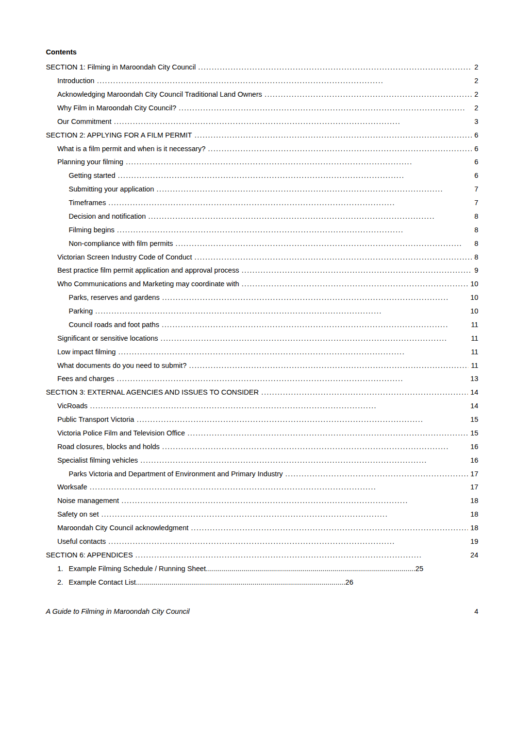Contents
SECTION 1: Filming in Maroondah City Council.......................................................................................................... 2
Introduction.......................................................................................................... 2
Acknowledging Maroondah City Council Traditional Land Owners.......................................................................................................... 2
Why Film in Maroondah City Council?.......................................................................................................... 2
Our Commitment.......................................................................................................... 3
SECTION 2: APPLYING FOR A FILM PERMIT.......................................................................................................... 6
What is a film permit and when is it necessary?.......................................................................................................... 6
Planning your filming.......................................................................................................... 6
Getting started.......................................................................................................... 6
Submitting your application.......................................................................................................... 7
Timeframes.......................................................................................................... 7
Decision and notification.......................................................................................................... 8
Filming begins.......................................................................................................... 8
Non-compliance with film permits.......................................................................................................... 8
Victorian Screen Industry Code of Conduct.......................................................................................................... 8
Best practice film permit application and approval process.......................................................................................................... 9
Who Communications and Marketing may coordinate with.......................................................................................................... 10
Parks, reserves and gardens.......................................................................................................... 10
Parking.......................................................................................................... 10
Council roads and foot paths.......................................................................................................... 11
Significant or sensitive locations.......................................................................................................... 11
Low impact filming.......................................................................................................... 11
What documents do you need to submit?.......................................................................................................... 11
Fees and charges.......................................................................................................... 13
SECTION 3: EXTERNAL AGENCIES AND ISSUES TO CONSIDER.......................................................................................................... 14
VicRoads.......................................................................................................... 14
Public Transport Victoria.......................................................................................................... 15
Victoria Police Film and Television Office.......................................................................................................... 15
Road closures, blocks and holds.......................................................................................................... 16
Specialist filming vehicles.......................................................................................................... 16
Parks Victoria and Department of Environment and Primary Industry.......................................................................................................... 17
Worksafe.......................................................................................................... 17
Noise management.......................................................................................................... 18
Safety on set.......................................................................................................... 18
Maroondah City Council acknowledgment.......................................................................................................... 18
Useful contacts.......................................................................................................... 19
SECTION 6: APPENDICES.......................................................................................................... 24
1. Example Filming Schedule / Running Sheet.......................................................................................................... 25
2. Example Contact List.......................................................................................................... 26
A Guide to Filming in Maroondah City Council 4